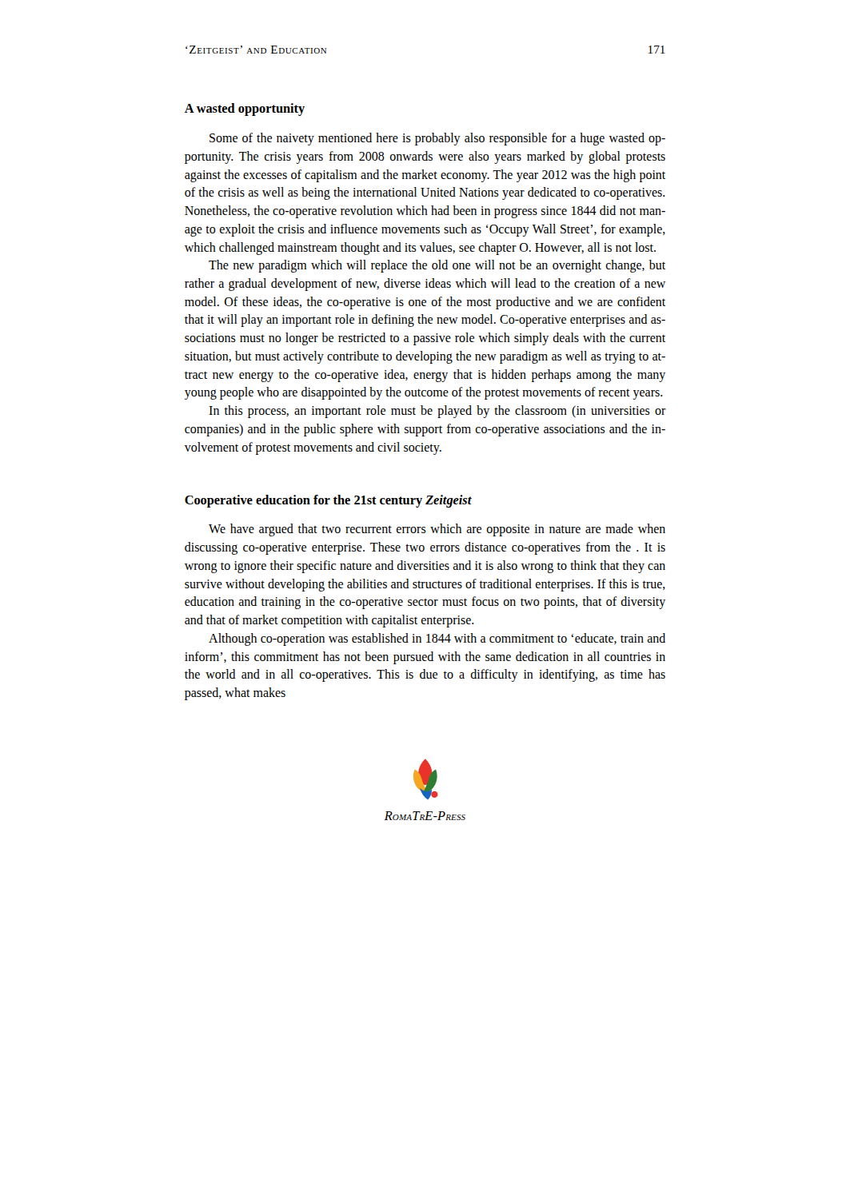‘Zeitgeist’ and Education 171
A wasted opportunity
Some of the naivety mentioned here is probably also responsible for a huge wasted opportunity. The crisis years from 2008 onwards were also years marked by global protests against the excesses of capitalism and the market economy. The year 2012 was the high point of the crisis as well as being the international United Nations year dedicated to co-operatives. Nonetheless, the co-operative revolution which had been in progress since 1844 did not manage to exploit the crisis and influence movements such as ‘Occupy Wall Street’, for example, which challenged mainstream thought and its values, see chapter O. However, all is not lost.
The new paradigm which will replace the old one will not be an overnight change, but rather a gradual development of new, diverse ideas which will lead to the creation of a new model. Of these ideas, the co-operative is one of the most productive and we are confident that it will play an important role in defining the new model. Co-operative enterprises and associations must no longer be restricted to a passive role which simply deals with the current situation, but must actively contribute to developing the new paradigm as well as trying to attract new energy to the co-operative idea, energy that is hidden perhaps among the many young people who are disappointed by the outcome of the protest movements of recent years.
In this process, an important role must be played by the classroom (in universities or companies) and in the public sphere with support from co-operative associations and the involvement of protest movements and civil society.
Cooperative education for the 21st century Zeitgeist
We have argued that two recurrent errors which are opposite in nature are made when discussing co-operative enterprise. These two errors distance co-operatives from the . It is wrong to ignore their specific nature and diversities and it is also wrong to think that they can survive without developing the abilities and structures of traditional enterprises. If this is true, education and training in the co-operative sector must focus on two points, that of diversity and that of market competition with capitalist enterprise.
Although co-operation was established in 1844 with a commitment to ‘educate, train and inform’, this commitment has not been pursued with the same dedication in all countries in the world and in all co-operatives. This is due to a difficulty in identifying, as time has passed, what makes
Roma Tr E-Press